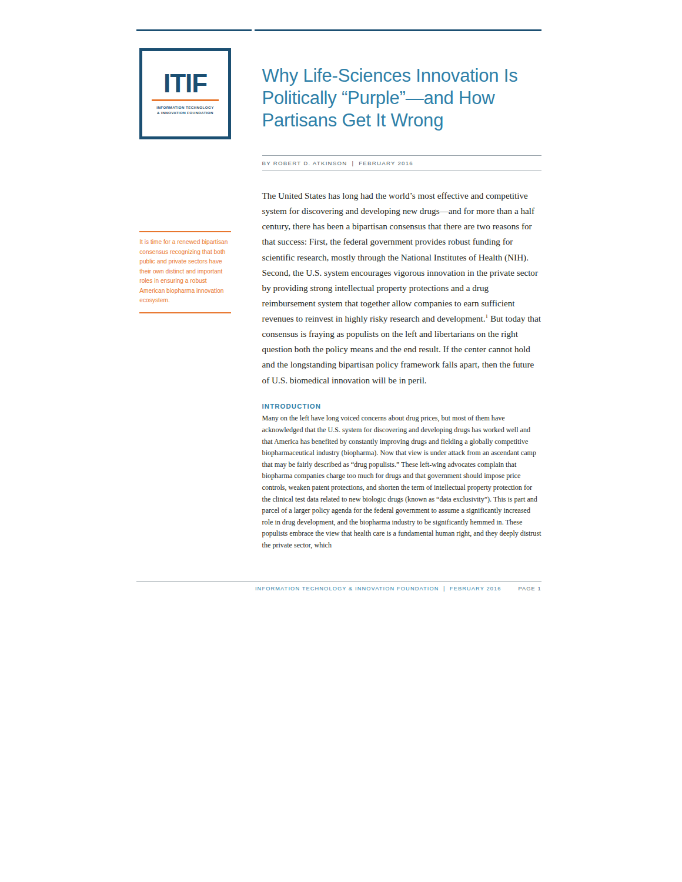ITIF
Information Technology
& Innovation Foundation
It is time for a renewed bipartisan consensus recognizing that both public and private sectors have their own distinct and important roles in ensuring a robust American biopharma innovation ecosystem.
Why Life-Sciences Innovation Is Politically “Purple”—and How Partisans Get It Wrong
By Robert D. Atkinson | February 2016
The United States has long had the world’s most effective and competitive system for discovering and developing new drugs—and for more than a half century, there has been a bipartisan consensus that there are two reasons for that success: First, the federal government provides robust funding for scientific research, mostly through the National Institutes of Health (NIH). Second, the U.S. system encourages vigorous innovation in the private sector by providing strong intellectual property protections and a drug reimbursement system that together allow companies to earn sufficient revenues to reinvest in highly risky research and development.1 But today that consensus is fraying as populists on the left and libertarians on the right question both the policy means and the end result. If the center cannot hold and the longstanding bipartisan policy framework falls apart, then the future of U.S. biomedical innovation will be in peril.
INTRODUCTION
Many on the left have long voiced concerns about drug prices, but most of them have acknowledged that the U.S. system for discovering and developing drugs has worked well and that America has benefited by constantly improving drugs and fielding a globally competitive biopharmaceutical industry (biopharma). Now that view is under attack from an ascendant camp that may be fairly described as “drug populists.” These left-wing advocates complain that biopharma companies charge too much for drugs and that government should impose price controls, weaken patent protections, and shorten the term of intellectual property protection for the clinical test data related to new biologic drugs (known as “data exclusivity”). This is part and parcel of a larger policy agenda for the federal government to assume a significantly increased role in drug development, and the biopharma industry to be significantly hemmed in. These populists embrace the view that health care is a fundamental human right, and they deeply distrust the private sector, which
INFORMATION TECHNOLOGY & INNOVATION FOUNDATION | FEBRUARY 2016PAGE 1